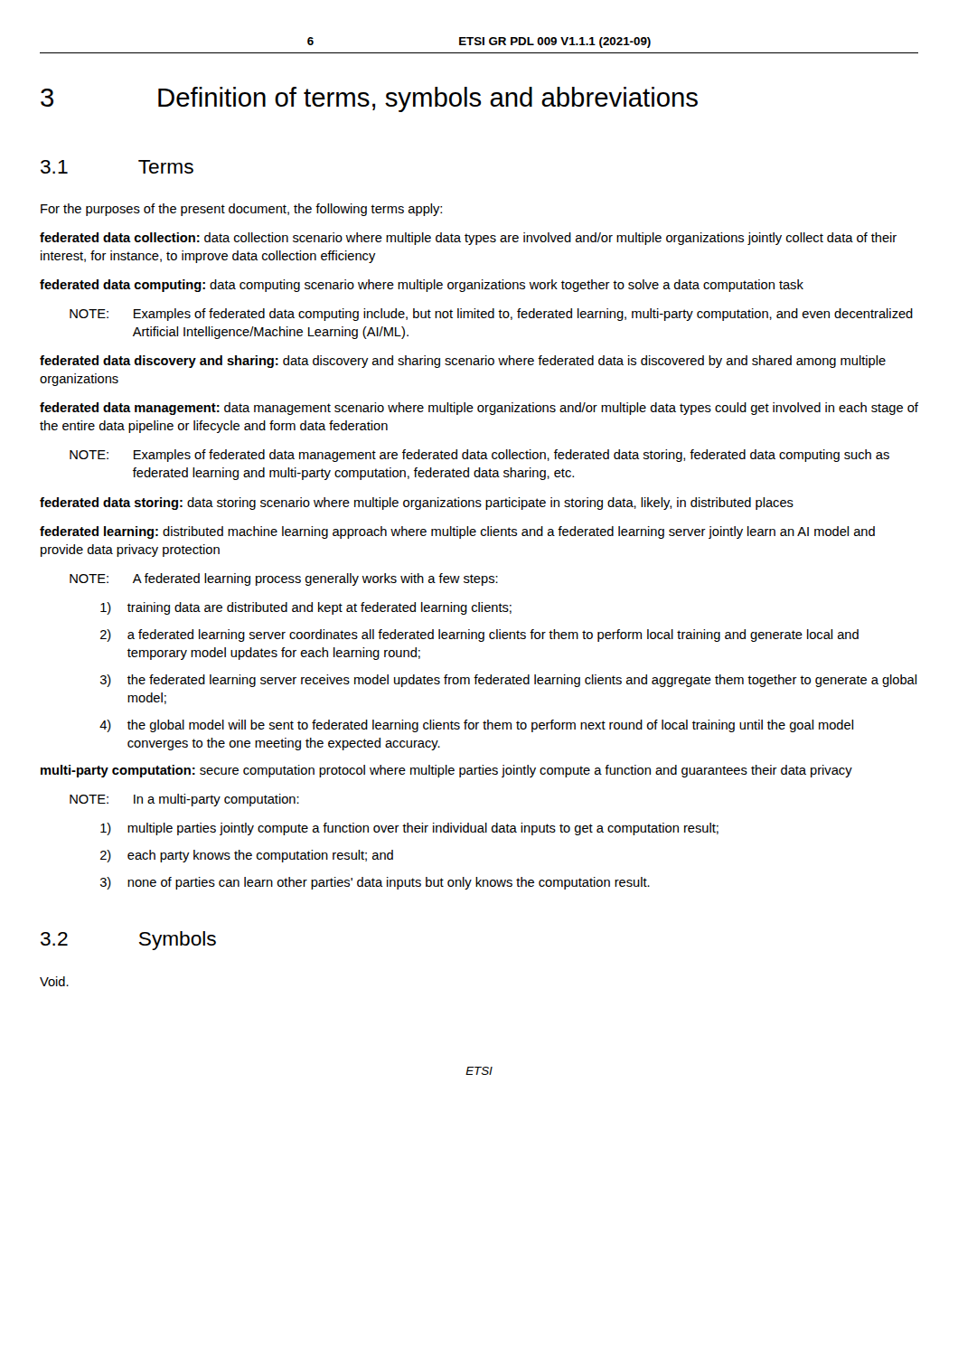6 ETSI GR PDL 009 V1.1.1 (2021-09)
3 Definition of terms, symbols and abbreviations
3.1 Terms
For the purposes of the present document, the following terms apply:
federated data collection: data collection scenario where multiple data types are involved and/or multiple organizations jointly collect data of their interest, for instance, to improve data collection efficiency
federated data computing: data computing scenario where multiple organizations work together to solve a data computation task
NOTE: Examples of federated data computing include, but not limited to, federated learning, multi-party computation, and even decentralized Artificial Intelligence/Machine Learning (AI/ML).
federated data discovery and sharing: data discovery and sharing scenario where federated data is discovered by and shared among multiple organizations
federated data management: data management scenario where multiple organizations and/or multiple data types could get involved in each stage of the entire data pipeline or lifecycle and form data federation
NOTE: Examples of federated data management are federated data collection, federated data storing, federated data computing such as federated learning and multi-party computation, federated data sharing, etc.
federated data storing: data storing scenario where multiple organizations participate in storing data, likely, in distributed places
federated learning: distributed machine learning approach where multiple clients and a federated learning server jointly learn an AI model and provide data privacy protection
NOTE: A federated learning process generally works with a few steps:
1) training data are distributed and kept at federated learning clients;
2) a federated learning server coordinates all federated learning clients for them to perform local training and generate local and temporary model updates for each learning round;
3) the federated learning server receives model updates from federated learning clients and aggregate them together to generate a global model;
4) the global model will be sent to federated learning clients for them to perform next round of local training until the goal model converges to the one meeting the expected accuracy.
multi-party computation: secure computation protocol where multiple parties jointly compute a function and guarantees their data privacy
NOTE: In a multi-party computation:
1) multiple parties jointly compute a function over their individual data inputs to get a computation result;
2) each party knows the computation result; and
3) none of parties can learn other parties' data inputs but only knows the computation result.
3.2 Symbols
Void.
ETSI